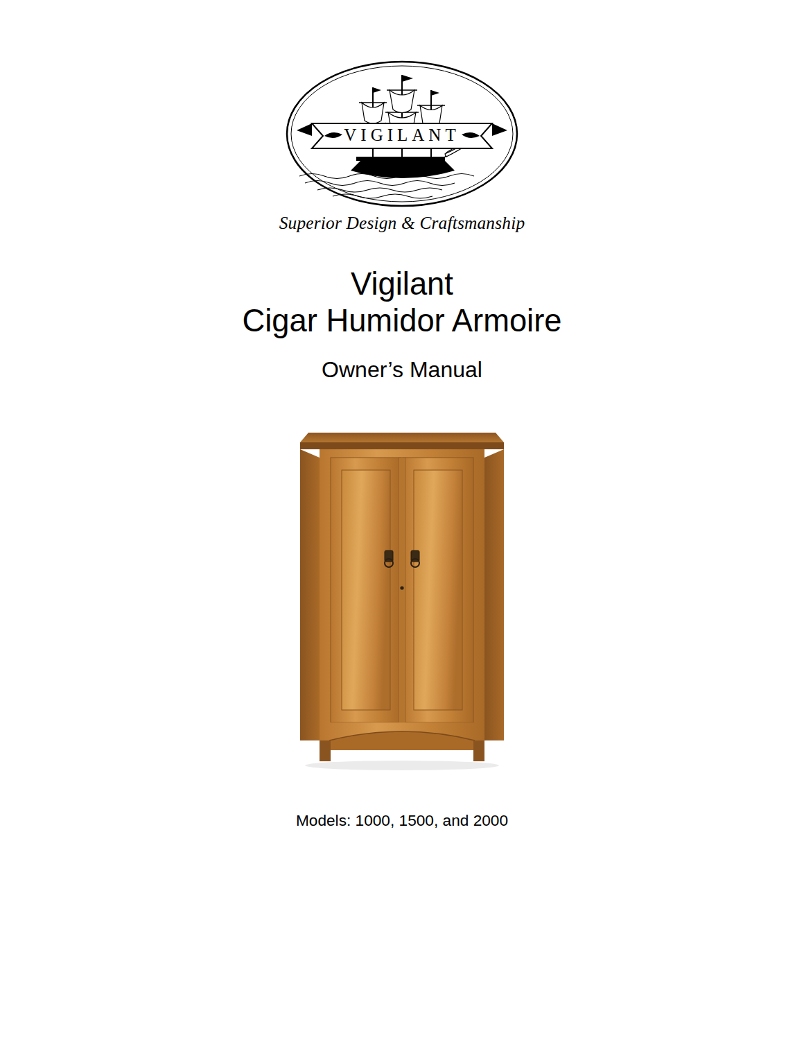VIGILANT
Superior Design & Craftsmanship
Vigilant
Cigar Humidor Armoire
Owner’s Manual
Models: 1000, 1500, and 2000